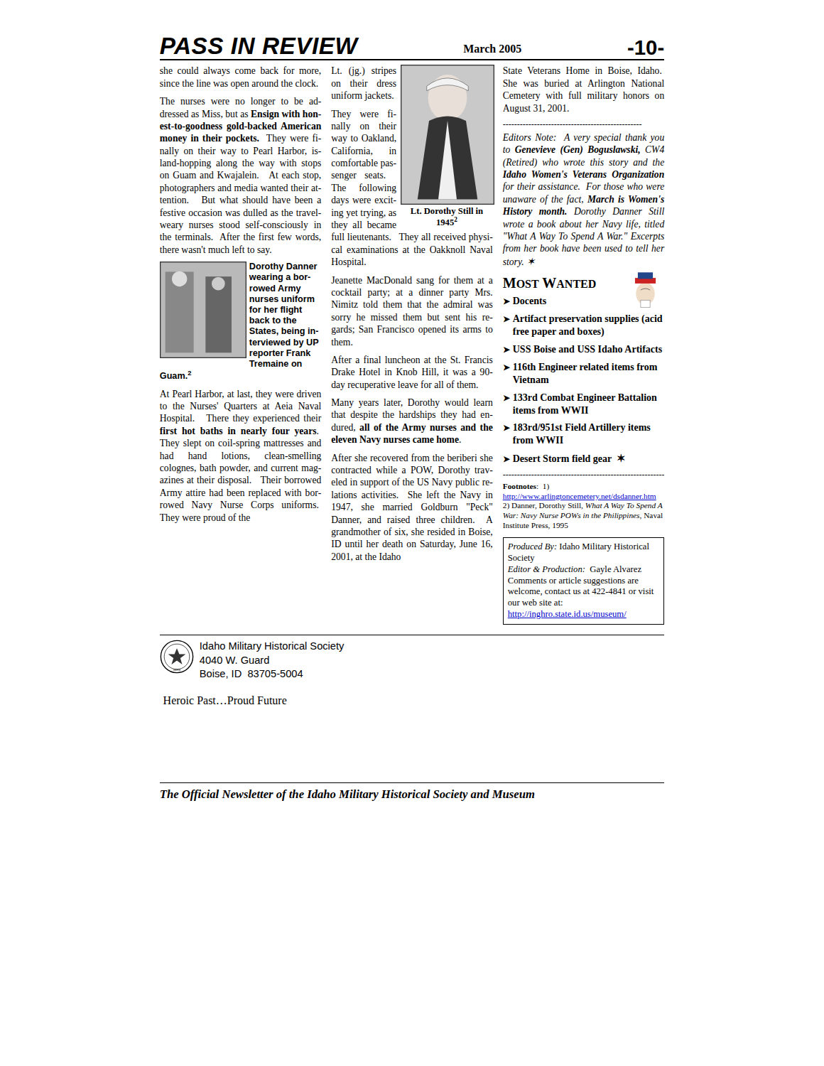PASS IN REVIEW
March 2005
-10-
she could always come back for more, since the line was open around the clock.
The nurses were no longer to be addressed as Miss, but as Ensign with honest-to-goodness gold-backed American money in their pockets. They were finally on their way to Pearl Harbor, island-hopping along the way with stops on Guam and Kwajalein. At each stop, photographers and media wanted their attention. But what should have been a festive occasion was dulled as the travel-weary nurses stood self-consciously in the terminals. After the first few words, there wasn't much left to say.
Dorothy Danner wearing a borrowed Army nurses uniform for her flight back to the States, being interviewed by UP reporter Frank Tremaine on Guam.2
At Pearl Harbor, at last, they were driven to the Nurses' Quarters at Aeia Naval Hospital. There they experienced their first hot baths in nearly four years. They slept on coil-spring mattresses and had hand lotions, clean-smelling colognes, bath powder, and current magazines at their disposal. Their borrowed Army attire had been replaced with borrowed Navy Nurse Corps uniforms. They were proud of the
Lt. Dorothy Still in 19452
Lt. (jg.) stripes on their dress uniform jackets.
They were finally on their way to Oakland, California, in comfortable passenger seats. The following days were exciting yet trying, as they all became full lieutenants. They all received physical examinations at the Oakknoll Naval Hospital.
Jeanette MacDonald sang for them at a cocktail party; at a dinner party Mrs. Nimitz told them that the admiral was sorry he missed them but sent his regards; San Francisco opened its arms to them.
After a final luncheon at the St. Francis Drake Hotel in Knob Hill, it was a 90-day recuperative leave for all of them.
Many years later, Dorothy would learn that despite the hardships they had endured, all of the Army nurses and the eleven Navy nurses came home.
After she recovered from the beriberi she contracted while a POW, Dorothy traveled in support of the US Navy public relations activities. She left the Navy in 1947, she married Goldburn "Peck" Danner, and raised three children. A grandmother of six, she resided in Boise, ID until her death on Saturday, June 16, 2001, at the Idaho
State Veterans Home in Boise, Idaho. She was buried at Arlington National Cemetery with full military honors on August 31, 2001.
-------------------------------------------------
Editors Note: A very special thank you to Genevieve (Gen) Boguslawski, CW4 (Retired) who wrote this story and the Idaho Women's Veterans Organization for their assistance. For those who were unaware of the fact, March is Women's History month. Dorothy Danner Still wrote a book about her Navy life, titled "What A Way To Spend A War." Excerpts from her book have been used to tell her story. ✶
MOST WANTED
Docents
Artifact preservation supplies (acid free paper and boxes)
USS Boise and USS Idaho Artifacts
116th Engineer related items from Vietnam
133rd Combat Engineer Battalion items from WWII
183rd/951st Field Artillery items from WWII
Desert Storm field gear ✶
-----------------------------------------------------------
Footnotes: 1)
http://www.arlingtoncemetery.net/dsdanner.htm
2) Danner, Dorothy Still, What A Way To Spend A War: Navy Nurse POWs in the Philippines, Naval Institute Press, 1995
Produced By: Idaho Military Historical Society
Editor & Production: Gayle Alvarez
Comments or article suggestions are welcome, contact us at 422-4841 or visit our web site at:
http://inghro.state.id.us/museum/
Idaho Military Historical Society
4040 W. Guard
Boise, ID 83705-5004
Heroic Past…Proud Future
The Official Newsletter of the Idaho Military Historical Society and Museum